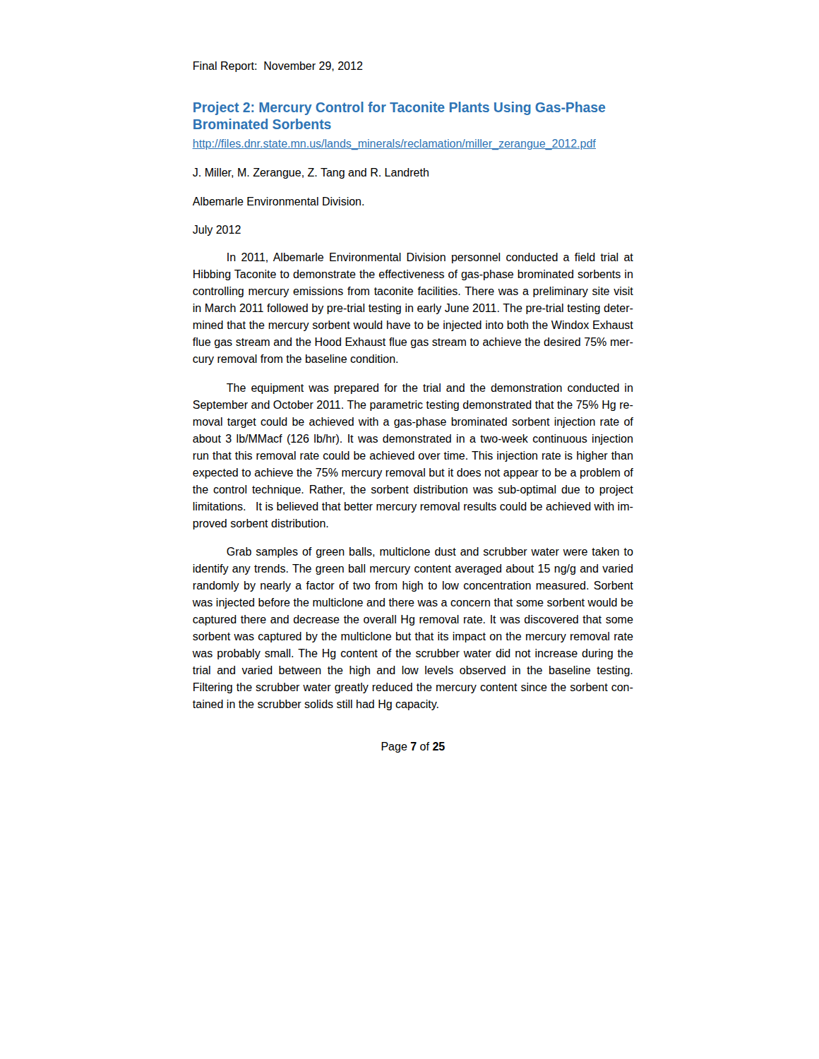Final Report: November 29, 2012
Project 2: Mercury Control for Taconite Plants Using Gas-Phase Brominated Sorbents
http://files.dnr.state.mn.us/lands_minerals/reclamation/miller_zerangue_2012.pdf
J. Miller, M. Zerangue, Z. Tang and R. Landreth
Albemarle Environmental Division.
July 2012
In 2011, Albemarle Environmental Division personnel conducted a field trial at Hibbing Taconite to demonstrate the effectiveness of gas-phase brominated sorbents in controlling mercury emissions from taconite facilities. There was a preliminary site visit in March 2011 followed by pre-trial testing in early June 2011. The pre-trial testing determined that the mercury sorbent would have to be injected into both the Windox Exhaust flue gas stream and the Hood Exhaust flue gas stream to achieve the desired 75% mercury removal from the baseline condition.
The equipment was prepared for the trial and the demonstration conducted in September and October 2011. The parametric testing demonstrated that the 75% Hg removal target could be achieved with a gas-phase brominated sorbent injection rate of about 3 lb/MMacf (126 lb/hr). It was demonstrated in a two-week continuous injection run that this removal rate could be achieved over time. This injection rate is higher than expected to achieve the 75% mercury removal but it does not appear to be a problem of the control technique. Rather, the sorbent distribution was sub-optimal due to project limitations. It is believed that better mercury removal results could be achieved with improved sorbent distribution.
Grab samples of green balls, multiclone dust and scrubber water were taken to identify any trends. The green ball mercury content averaged about 15 ng/g and varied randomly by nearly a factor of two from high to low concentration measured. Sorbent was injected before the multiclone and there was a concern that some sorbent would be captured there and decrease the overall Hg removal rate. It was discovered that some sorbent was captured by the multiclone but that its impact on the mercury removal rate was probably small. The Hg content of the scrubber water did not increase during the trial and varied between the high and low levels observed in the baseline testing. Filtering the scrubber water greatly reduced the mercury content since the sorbent contained in the scrubber solids still had Hg capacity.
Page 7 of 25